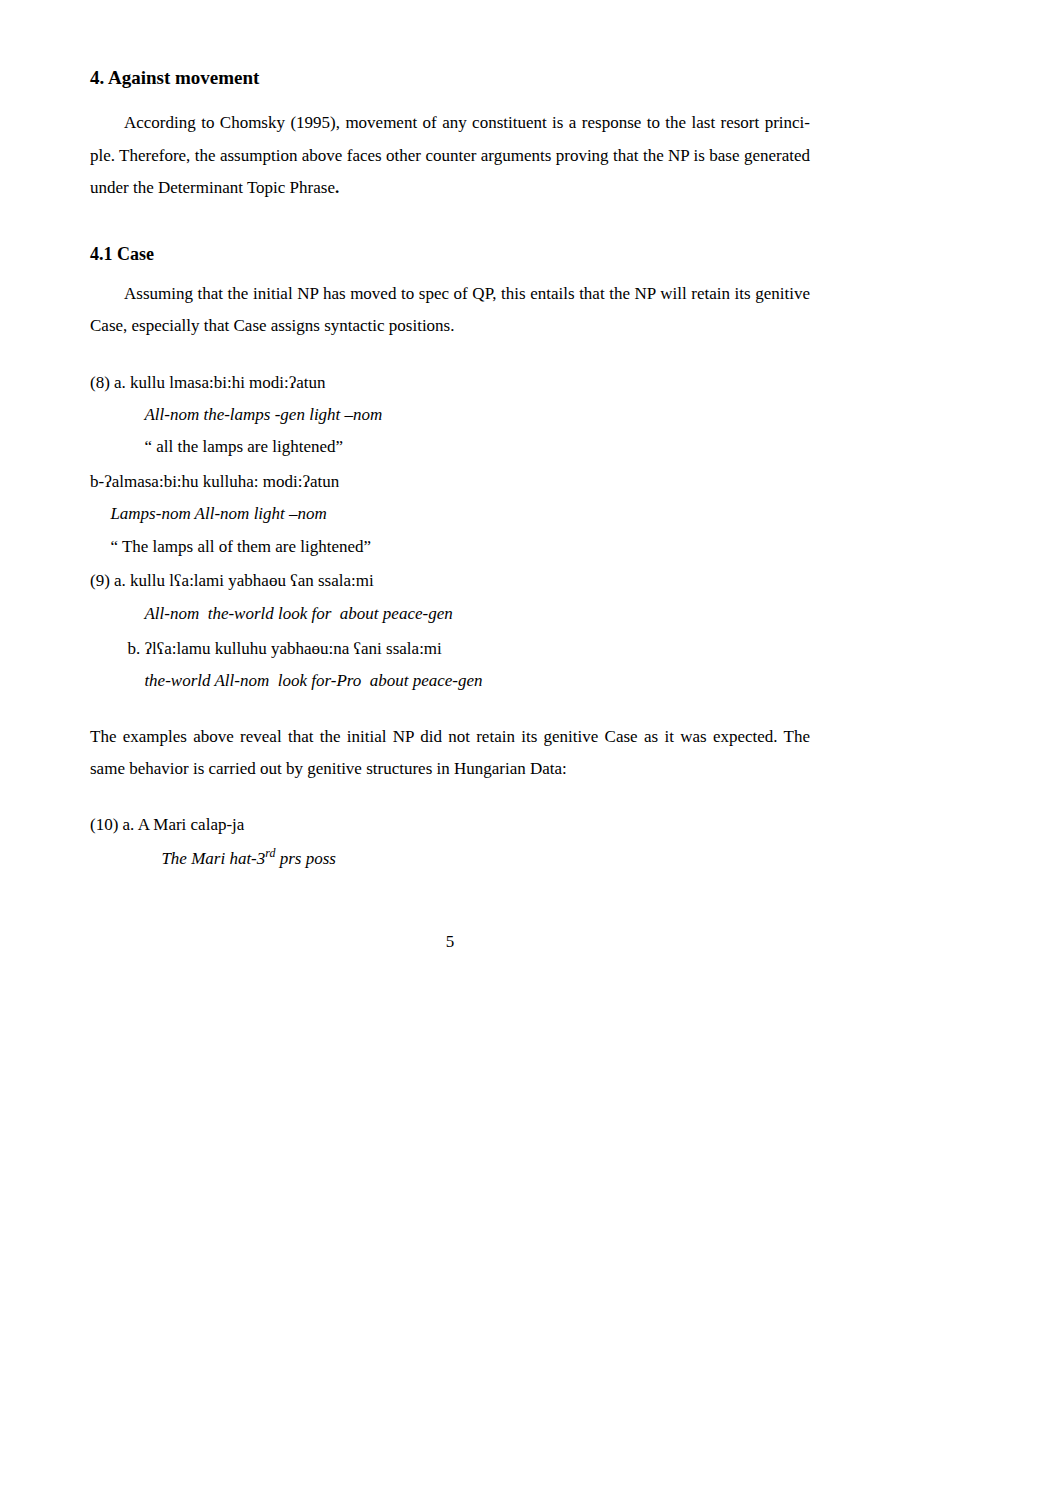4. Against movement
According to Chomsky (1995), movement of any constituent is a response to the last resort principle. Therefore, the assumption above faces other counter arguments proving that the NP is base generated under the Determinant Topic Phrase.
4.1 Case
Assuming that the initial NP has moved to spec of QP, this entails that the NP will retain its genitive Case, especially that Case assigns syntactic positions.
(8) a. kullu lmasa:bi:hi modi:ʔatun All-nom the-lamps -gen light –nom “ all the lamps are lightened”
b-ʔalmasa:bi:hu kulluha: modi:ʔatun Lamps-nom All-nom light –nom “ The lamps all of them are lightened”
(9) a. kullu lʕa:lami yabhaɵu ʕan ssala:mi All-nom the-world look for about peace-gen
b. ʔlʕa:lamu kulluhu yabhaɵu:na ʕani ssala:mi the-world All-nom look for-Pro about peace-gen
The examples above reveal that the initial NP did not retain its genitive Case as it was expected. The same behavior is carried out by genitive structures in Hungarian Data:
(10) a. A Mari calap-ja The Mari hat-3rd prs poss
5